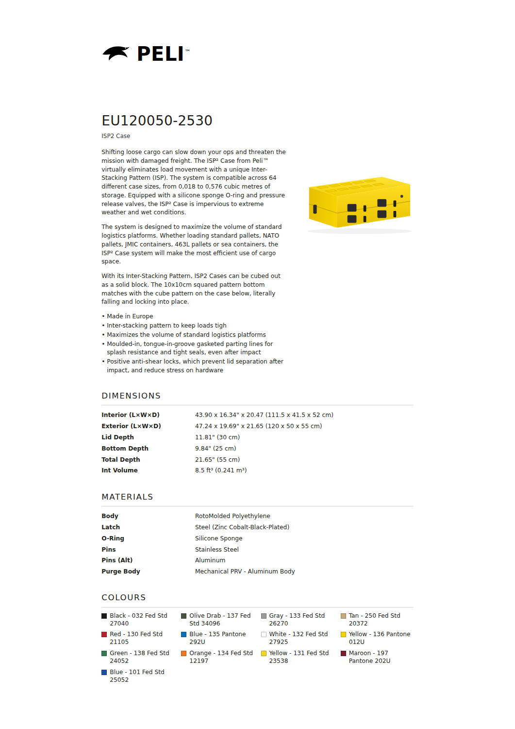PELI™
EU120050-2530
ISP2 Case
Shifting loose cargo can slow down your ops and threaten the mission with damaged freight. The ISP² Case from Peli™ virtually eliminates load movement with a unique Inter-Stacking Pattern (ISP). The system is compatible across 64 different case sizes, from 0,018 to 0,576 cubic metres of storage. Equipped with a silicone sponge O-ring and pressure release valves, the ISP² Case is impervious to extreme weather and wet conditions.
The system is designed to maximize the volume of standard logistics platforms. Whether loading standard pallets, NATO pallets, JMIC containers, 463L pallets or sea containers, the ISP² Case system will make the most efficient use of cargo space.
With its Inter-Stacking Pattern, ISP2 Cases can be cubed out as a solid block. The 10x10cm squared pattern bottom matches with the cube pattern on the case below, literally falling and locking into place.
Made in Europe
Inter-stacking pattern to keep loads tigh
Maximizes the volume of standard logistics platforms
Moulded-in, tongue-in-groove gasketed parting lines for splash resistance and tight seals, even after impact
Positive anti-shear locks, which prevent lid separation after impact, and reduce stress on hardware
Dimensions
| Interior (L×W×D) | 43.90 x 16.34" x 20.47 (111.5 x 41.5 x 52 cm) |
| Exterior (L×W×D) | 47.24 x 19.69" x 21.65 (120 x 50 x 55 cm) |
| Lid Depth | 11.81" (30 cm) |
| Bottom Depth | 9.84" (25 cm) |
| Total Depth | 21.65" (55 cm) |
| Int Volume | 8.5 ft³ (0.241 m³) |
Materials
| Body | RotoMolded Polyethylene |
| Latch | Steel (Zinc Cobalt-Black-Plated) |
| O-Ring | Silicone Sponge |
| Pins | Stainless Steel |
| Pins (Alt) | Aluminum |
| Purge Body | Mechanical PRV - Aluminum Body |
Colours
Black - 032 Fed Std 27040
Olive Drab - 137 Fed Std 34096
Gray - 133 Fed Std 26270
Tan - 250 Fed Std 20372
Red - 130 Fed Std 21105
Blue - 135 Pantone 292U
White - 132 Fed Std 27925
Yellow - 136 Pantone 012U
Green - 138 Fed Std 24052
Orange - 134 Fed Std 12197
Yellow - 131 Fed Std 23538
Maroon - 197 Pantone 202U
Blue - 101 Fed Std 25052